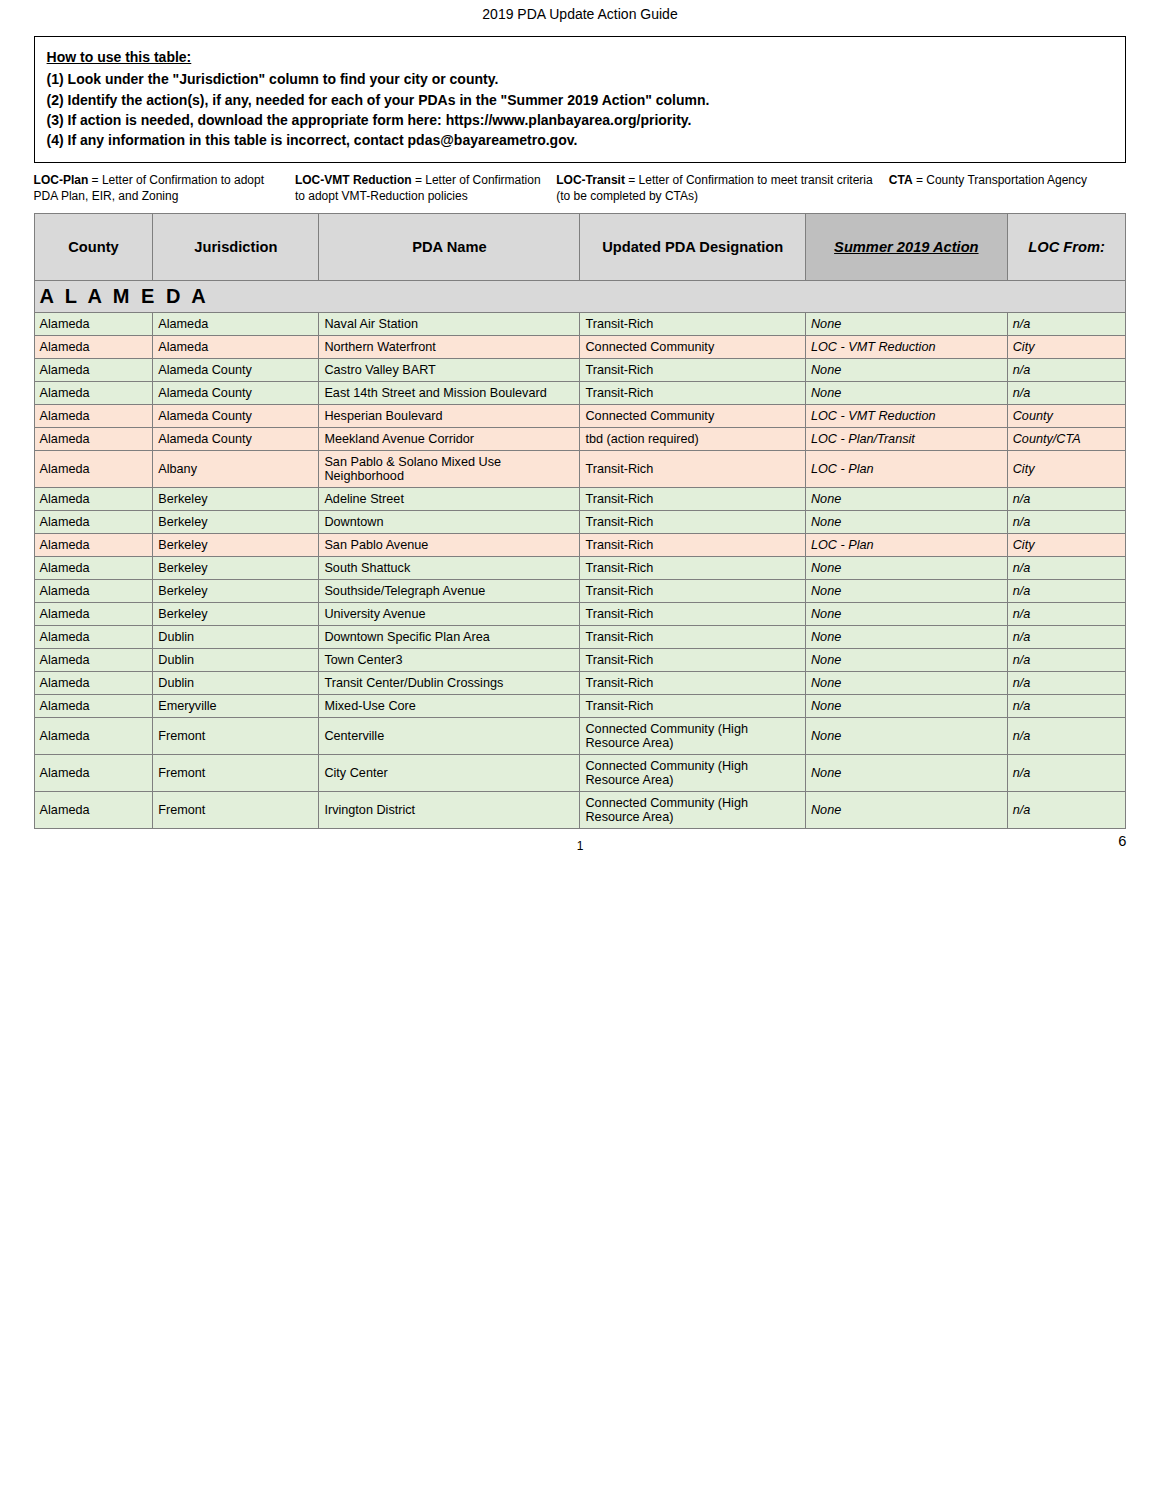2019 PDA Update Action Guide
How to use this table:
(1) Look under the "Jurisdiction" column to find your city or county.
(2) Identify the action(s), if any, needed for each of your PDAs in the "Summer 2019 Action" column.
(3) If action is needed, download the appropriate form here: https://www.planbayarea.org/priority.
(4) If any information in this table is incorrect, contact pdas@bayareametro.gov.
LOC-Plan = Letter of Confirmation to adopt PDA Plan, EIR, and Zoning
LOC-VMT Reduction = Letter of Confirmation to adopt VMT-Reduction policies
LOC-Transit = Letter of Confirmation to meet transit criteria (to be completed by CTAs)
CTA = County Transportation Agency
| County | Jurisdiction | PDA Name | Updated PDA Designation | Summer 2019 Action | LOC From: |
| --- | --- | --- | --- | --- | --- |
| A L A M E D A |
| Alameda | Alameda | Naval Air Station | Transit-Rich | None | n/a |
| Alameda | Alameda | Northern Waterfront | Connected Community | LOC - VMT Reduction | City |
| Alameda | Alameda County | Castro Valley BART | Transit-Rich | None | n/a |
| Alameda | Alameda County | East 14th Street and Mission Boulevard | Transit-Rich | None | n/a |
| Alameda | Alameda County | Hesperian Boulevard | Connected Community | LOC - VMT Reduction | County |
| Alameda | Alameda County | Meekland Avenue Corridor | tbd (action required) | LOC - Plan/Transit | County/CTA |
| Alameda | Albany | San Pablo & Solano Mixed Use Neighborhood | Transit-Rich | LOC - Plan | City |
| Alameda | Berkeley | Adeline Street | Transit-Rich | None | n/a |
| Alameda | Berkeley | Downtown | Transit-Rich | None | n/a |
| Alameda | Berkeley | San Pablo Avenue | Transit-Rich | LOC - Plan | City |
| Alameda | Berkeley | South Shattuck | Transit-Rich | None | n/a |
| Alameda | Berkeley | Southside/Telegraph Avenue | Transit-Rich | None | n/a |
| Alameda | Berkeley | University Avenue | Transit-Rich | None | n/a |
| Alameda | Dublin | Downtown Specific Plan Area | Transit-Rich | None | n/a |
| Alameda | Dublin | Town Center3 | Transit-Rich | None | n/a |
| Alameda | Dublin | Transit Center/Dublin Crossings | Transit-Rich | None | n/a |
| Alameda | Emeryville | Mixed-Use Core | Transit-Rich | None | n/a |
| Alameda | Fremont | Centerville | Connected Community (High Resource Area) | None | n/a |
| Alameda | Fremont | City Center | Connected Community (High Resource Area) | None | n/a |
| Alameda | Fremont | Irvington District | Connected Community (High Resource Area) | None | n/a |
1
6